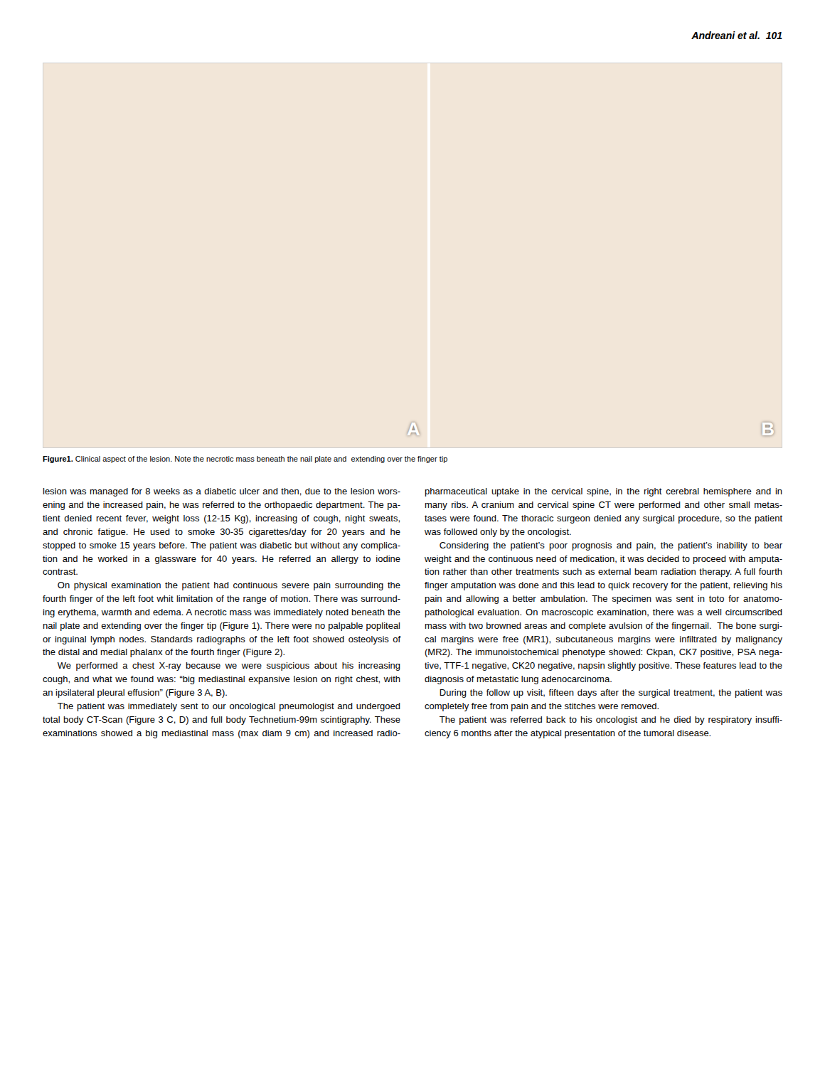Andreani et al. 101
A
B
Figure1. Clinical aspect of the lesion. Note the necrotic mass beneath the nail plate and extending over the finger tip
lesion was managed for 8 weeks as a diabetic ulcer and then, due to the lesion worsening and the increased pain, he was referred to the orthopaedic department. The patient denied recent fever, weight loss (12-15 Kg), increasing of cough, night sweats, and chronic fatigue. He used to smoke 30-35 cigarettes/day for 20 years and he stopped to smoke 15 years before. The patient was diabetic but without any complication and he worked in a glassware for 40 years. He referred an allergy to iodine contrast.
On physical examination the patient had continuous severe pain surrounding the fourth finger of the left foot whit limitation of the range of motion. There was surrounding erythema, warmth and edema. A necrotic mass was immediately noted beneath the nail plate and extending over the finger tip (Figure 1). There were no palpable popliteal or inguinal lymph nodes. Standards radiographs of the left foot showed osteolysis of the distal and medial phalanx of the fourth finger (Figure 2).
We performed a chest X-ray because we were suspicious about his increasing cough, and what we found was: “big mediastinal expansive lesion on right chest, with an ipsilateral pleural effusion” (Figure 3 A, B).
The patient was immediately sent to our oncological pneumologist and undergoed total body CT-Scan (Figure 3 C, D) and full body Technetium-99m scintigraphy. These examinations showed a big mediastinal mass (max diam 9 cm) and increased radiopharmaceutical uptake in the cervical spine, in the right cerebral hemisphere and in many ribs. A cranium and cervical spine CT were performed and other small metastases were found. The thoracic surgeon denied any surgical procedure, so the patient was followed only by the oncologist.
Considering the patient’s poor prognosis and pain, the patient’s inability to bear weight and the continuous need of medication, it was decided to proceed with amputation rather than other treatments such as external beam radiation therapy. A full fourth finger amputation was done and this lead to quick recovery for the patient, relieving his pain and allowing a better ambulation. The specimen was sent in toto for anatomo-pathological evaluation. On macroscopic examination, there was a well circumscribed mass with two browned areas and complete avulsion of the fingernail. The bone surgical margins were free (MR1), subcutaneous margins were infiltrated by malignancy (MR2). The immunoistochemical phenotype showed: Ckpan, CK7 positive, PSA negative, TTF-1 negative, CK20 negative, napsin slightly positive. These features lead to the diagnosis of metastatic lung adenocarcinoma.
During the follow up visit, fifteen days after the surgical treatment, the patient was completely free from pain and the stitches were removed.
The patient was referred back to his oncologist and he died by respiratory insufficiency 6 months after the atypical presentation of the tumoral disease.